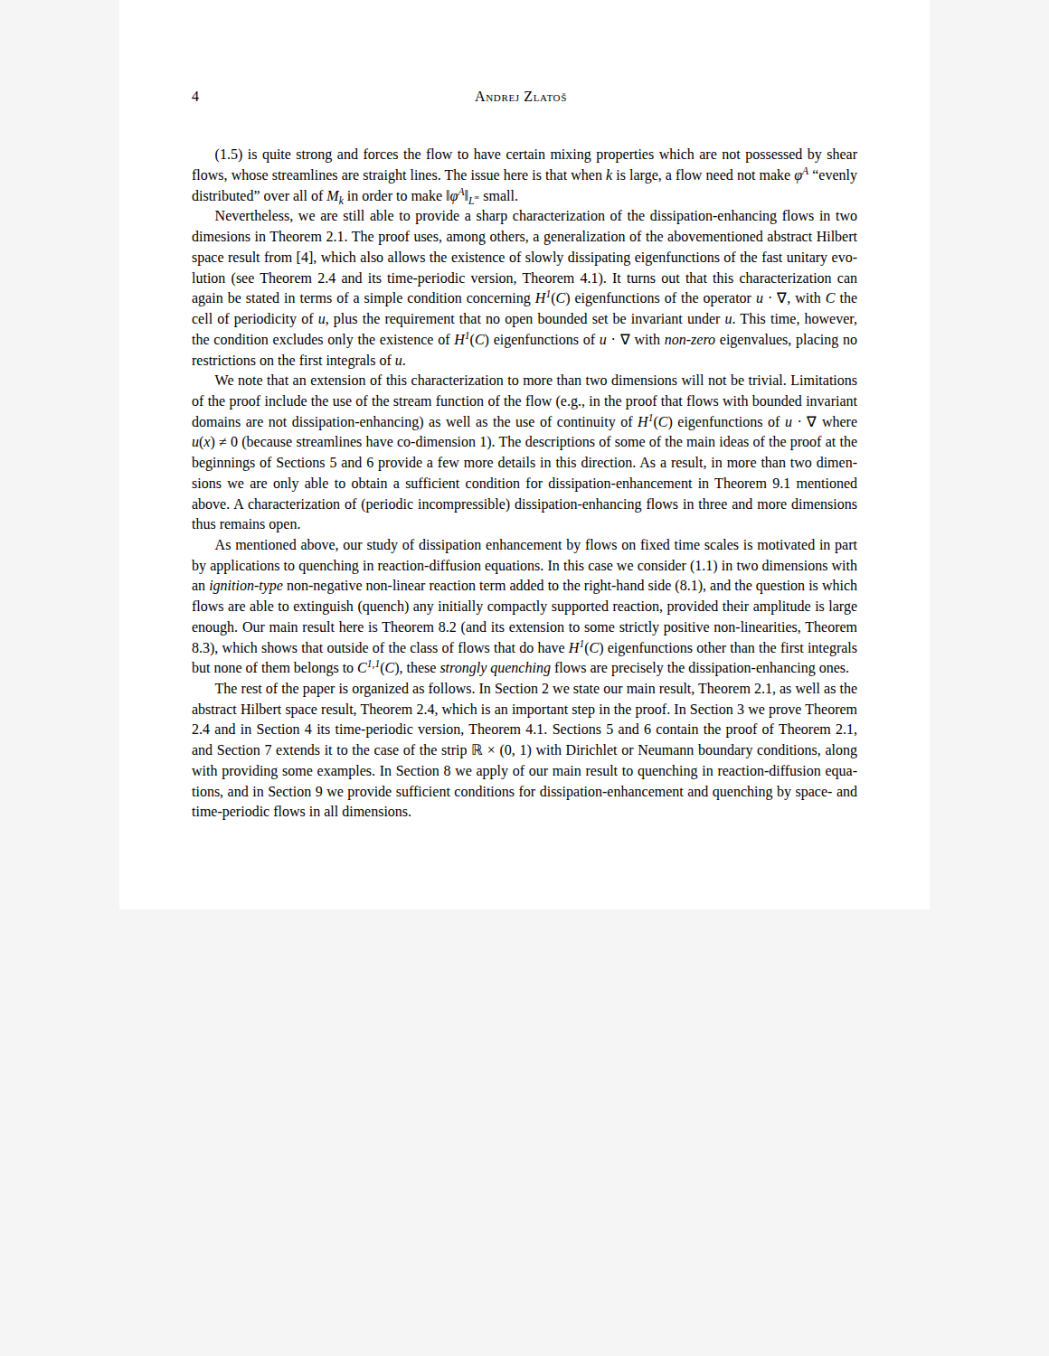4 Andrej Zlatoš
(1.5) is quite strong and forces the flow to have certain mixing properties which are not possessed by shear flows, whose streamlines are straight lines. The issue here is that when k is large, a flow need not make φA “evenly distributed” over all of Mk in order to make ‖φA‖L∞ small.
Nevertheless, we are still able to provide a sharp characterization of the dissipation-enhancing flows in two dimesions in Theorem 2.1. The proof uses, among others, a generalization of the abovementioned abstract Hilbert space result from [4], which also allows the existence of slowly dissipating eigenfunctions of the fast unitary evolution (see Theorem 2.4 and its time-periodic version, Theorem 4.1). It turns out that this characterization can again be stated in terms of a simple condition concerning H1(C) eigenfunctions of the operator u · ∇, with C the cell of periodicity of u, plus the requirement that no open bounded set be invariant under u. This time, however, the condition excludes only the existence of H1(C) eigenfunctions of u · ∇ with non-zero eigenvalues, placing no restrictions on the first integrals of u.
We note that an extension of this characterization to more than two dimensions will not be trivial. Limitations of the proof include the use of the stream function of the flow (e.g., in the proof that flows with bounded invariant domains are not dissipation-enhancing) as well as the use of continuity of H1(C) eigenfunctions of u · ∇ where u(x) ≠ 0 (because streamlines have co-dimension 1). The descriptions of some of the main ideas of the proof at the beginnings of Sections 5 and 6 provide a few more details in this direction. As a result, in more than two dimensions we are only able to obtain a sufficient condition for dissipation-enhancement in Theorem 9.1 mentioned above. A characterization of (periodic incompressible) dissipation-enhancing flows in three and more dimensions thus remains open.
As mentioned above, our study of dissipation enhancement by flows on fixed time scales is motivated in part by applications to quenching in reaction-diffusion equations. In this case we consider (1.1) in two dimensions with an ignition-type non-negative non-linear reaction term added to the right-hand side (8.1), and the question is which flows are able to extinguish (quench) any initially compactly supported reaction, provided their amplitude is large enough. Our main result here is Theorem 8.2 (and its extension to some strictly positive non-linearities, Theorem 8.3), which shows that outside of the class of flows that do have H1(C) eigenfunctions other than the first integrals but none of them belongs to C1,1(C), these strongly quenching flows are precisely the dissipation-enhancing ones.
The rest of the paper is organized as follows. In Section 2 we state our main result, Theorem 2.1, as well as the abstract Hilbert space result, Theorem 2.4, which is an important step in the proof. In Section 3 we prove Theorem 2.4 and in Section 4 its time-periodic version, Theorem 4.1. Sections 5 and 6 contain the proof of Theorem 2.1, and Section 7 extends it to the case of the strip ℝ × (0, 1) with Dirichlet or Neumann boundary conditions, along with providing some examples. In Section 8 we apply of our main result to quenching in reaction-diffusion equations, and in Section 9 we provide sufficient conditions for dissipation-enhancement and quenching by space- and time-periodic flows in all dimensions.